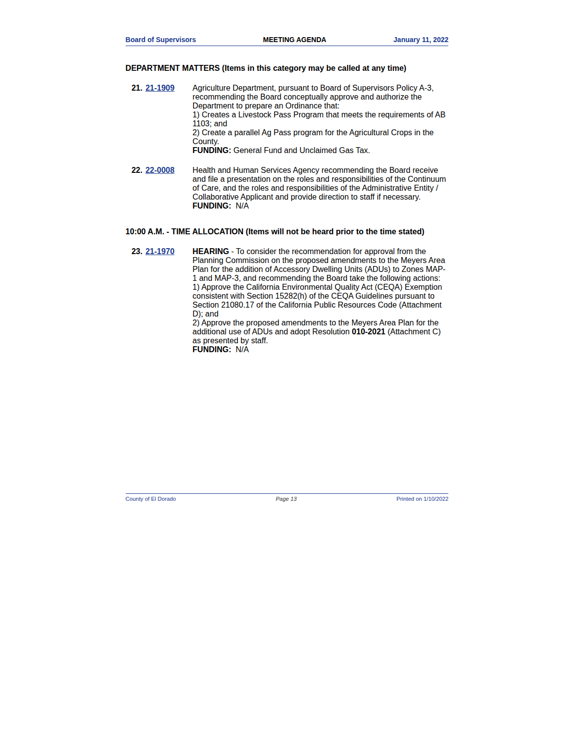Board of Supervisors
MEETING AGENDA
January 11, 2022
DEPARTMENT MATTERS (Items in this category may be called at any time)
21.
21-1909
Agriculture Department, pursuant to Board of Supervisors Policy A-3, recommending the Board conceptually approve and authorize the Department to prepare an Ordinance that:
1) Creates a Livestock Pass Program that meets the requirements of AB 1103; and
2) Create a parallel Ag Pass program for the Agricultural Crops in the County.
FUNDING: General Fund and Unclaimed Gas Tax.
22.
22-0008
Health and Human Services Agency recommending the Board receive and file a presentation on the roles and responsibilities of the Continuum of Care, and the roles and responsibilities of the Administrative Entity / Collaborative Applicant and provide direction to staff if necessary.
FUNDING: N/A
10:00 A.M. - TIME ALLOCATION (Items will not be heard prior to the time stated)
23.
21-1970
HEARING - To consider the recommendation for approval from the Planning Commission on the proposed amendments to the Meyers Area Plan for the addition of Accessory Dwelling Units (ADUs) to Zones MAP-1 and MAP-3, and recommending the Board take the following actions:
1) Approve the California Environmental Quality Act (CEQA) Exemption consistent with Section 15282(h) of the CEQA Guidelines pursuant to Section 21080.17 of the California Public Resources Code (Attachment D); and
2) Approve the proposed amendments to the Meyers Area Plan for the additional use of ADUs and adopt Resolution 010-2021 (Attachment C) as presented by staff.
FUNDING: N/A
County of El Dorado
Page 13
Printed on 1/10/2022